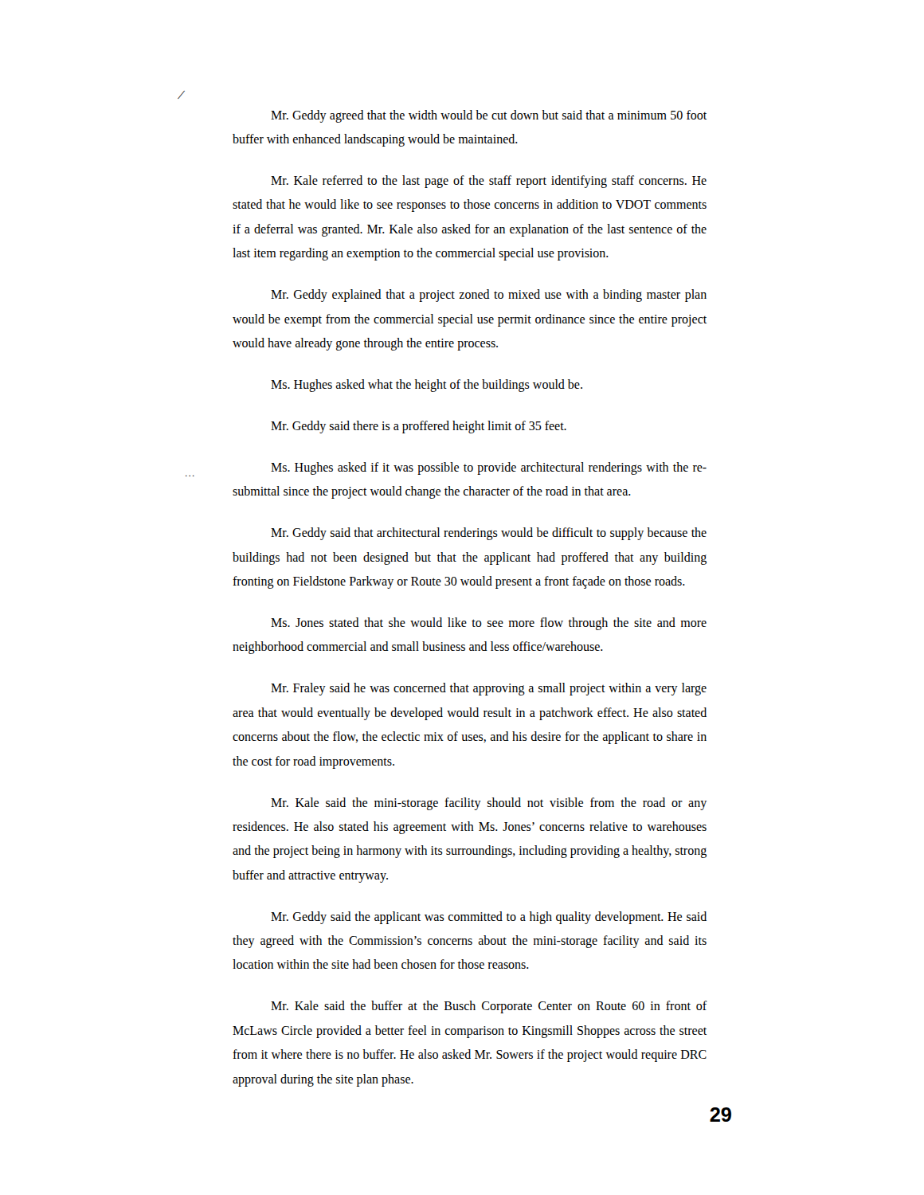/
…
Mr. Geddy agreed that the width would be cut down but said that a minimum 50 foot buffer with enhanced landscaping would be maintained.
Mr. Kale referred to the last page of the staff report identifying staff concerns. He stated that he would like to see responses to those concerns in addition to VDOT comments if a deferral was granted. Mr. Kale also asked for an explanation of the last sentence of the last item regarding an exemption to the commercial special use provision.
Mr. Geddy explained that a project zoned to mixed use with a binding master plan would be exempt from the commercial special use permit ordinance since the entire project would have already gone through the entire process.
Ms. Hughes asked what the height of the buildings would be.
Mr. Geddy said there is a proffered height limit of 35 feet.
Ms. Hughes asked if it was possible to provide architectural renderings with the re-submittal since the project would change the character of the road in that area.
Mr. Geddy said that architectural renderings would be difficult to supply because the buildings had not been designed but that the applicant had proffered that any building fronting on Fieldstone Parkway or Route 30 would present a front façade on those roads.
Ms. Jones stated that she would like to see more flow through the site and more neighborhood commercial and small business and less office/warehouse.
Mr. Fraley said he was concerned that approving a small project within a very large area that would eventually be developed would result in a patchwork effect. He also stated concerns about the flow, the eclectic mix of uses, and his desire for the applicant to share in the cost for road improvements.
Mr. Kale said the mini-storage facility should not visible from the road or any residences. He also stated his agreement with Ms. Jones’ concerns relative to warehouses and the project being in harmony with its surroundings, including providing a healthy, strong buffer and attractive entryway.
Mr. Geddy said the applicant was committed to a high quality development. He said they agreed with the Commission’s concerns about the mini-storage facility and said its location within the site had been chosen for those reasons.
Mr. Kale said the buffer at the Busch Corporate Center on Route 60 in front of McLaws Circle provided a better feel in comparison to Kingsmill Shoppes across the street from it where there is no buffer. He also asked Mr. Sowers if the project would require DRC approval during the site plan phase.
29